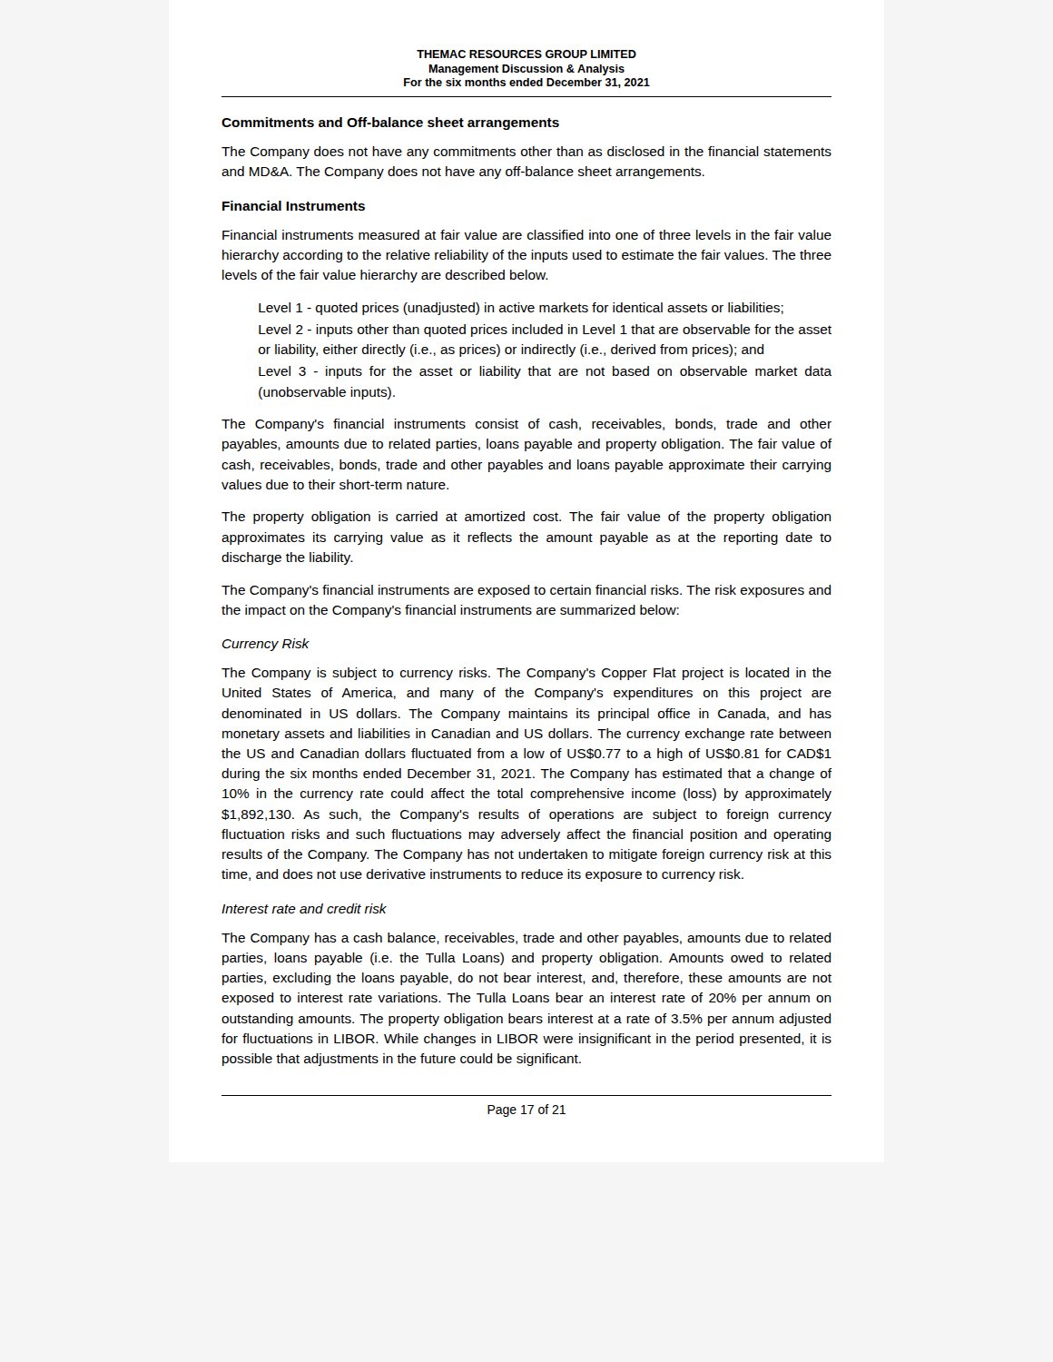THEMAC RESOURCES GROUP LIMITED Management Discussion & Analysis For the six months ended December 31, 2021
Commitments and Off-balance sheet arrangements
The Company does not have any commitments other than as disclosed in the financial statements and MD&A. The Company does not have any off-balance sheet arrangements.
Financial Instruments
Financial instruments measured at fair value are classified into one of three levels in the fair value hierarchy according to the relative reliability of the inputs used to estimate the fair values. The three levels of the fair value hierarchy are described below.
Level 1 - quoted prices (unadjusted) in active markets for identical assets or liabilities;
Level 2 - inputs other than quoted prices included in Level 1 that are observable for the asset or liability, either directly (i.e., as prices) or indirectly (i.e., derived from prices); and
Level 3 - inputs for the asset or liability that are not based on observable market data (unobservable inputs).
The Company's financial instruments consist of cash, receivables, bonds, trade and other payables, amounts due to related parties, loans payable and property obligation. The fair value of cash, receivables, bonds, trade and other payables and loans payable approximate their carrying values due to their short-term nature.
The property obligation is carried at amortized cost. The fair value of the property obligation approximates its carrying value as it reflects the amount payable as at the reporting date to discharge the liability.
The Company's financial instruments are exposed to certain financial risks. The risk exposures and the impact on the Company's financial instruments are summarized below:
Currency Risk
The Company is subject to currency risks. The Company's Copper Flat project is located in the United States of America, and many of the Company's expenditures on this project are denominated in US dollars. The Company maintains its principal office in Canada, and has monetary assets and liabilities in Canadian and US dollars. The currency exchange rate between the US and Canadian dollars fluctuated from a low of US$0.77 to a high of US$0.81 for CAD$1 during the six months ended December 31, 2021. The Company has estimated that a change of 10% in the currency rate could affect the total comprehensive income (loss) by approximately $1,892,130. As such, the Company's results of operations are subject to foreign currency fluctuation risks and such fluctuations may adversely affect the financial position and operating results of the Company. The Company has not undertaken to mitigate foreign currency risk at this time, and does not use derivative instruments to reduce its exposure to currency risk.
Interest rate and credit risk
The Company has a cash balance, receivables, trade and other payables, amounts due to related parties, loans payable (i.e. the Tulla Loans) and property obligation. Amounts owed to related parties, excluding the loans payable, do not bear interest, and, therefore, these amounts are not exposed to interest rate variations. The Tulla Loans bear an interest rate of 20% per annum on outstanding amounts. The property obligation bears interest at a rate of 3.5% per annum adjusted for fluctuations in LIBOR. While changes in LIBOR were insignificant in the period presented, it is possible that adjustments in the future could be significant.
Page 17 of 21